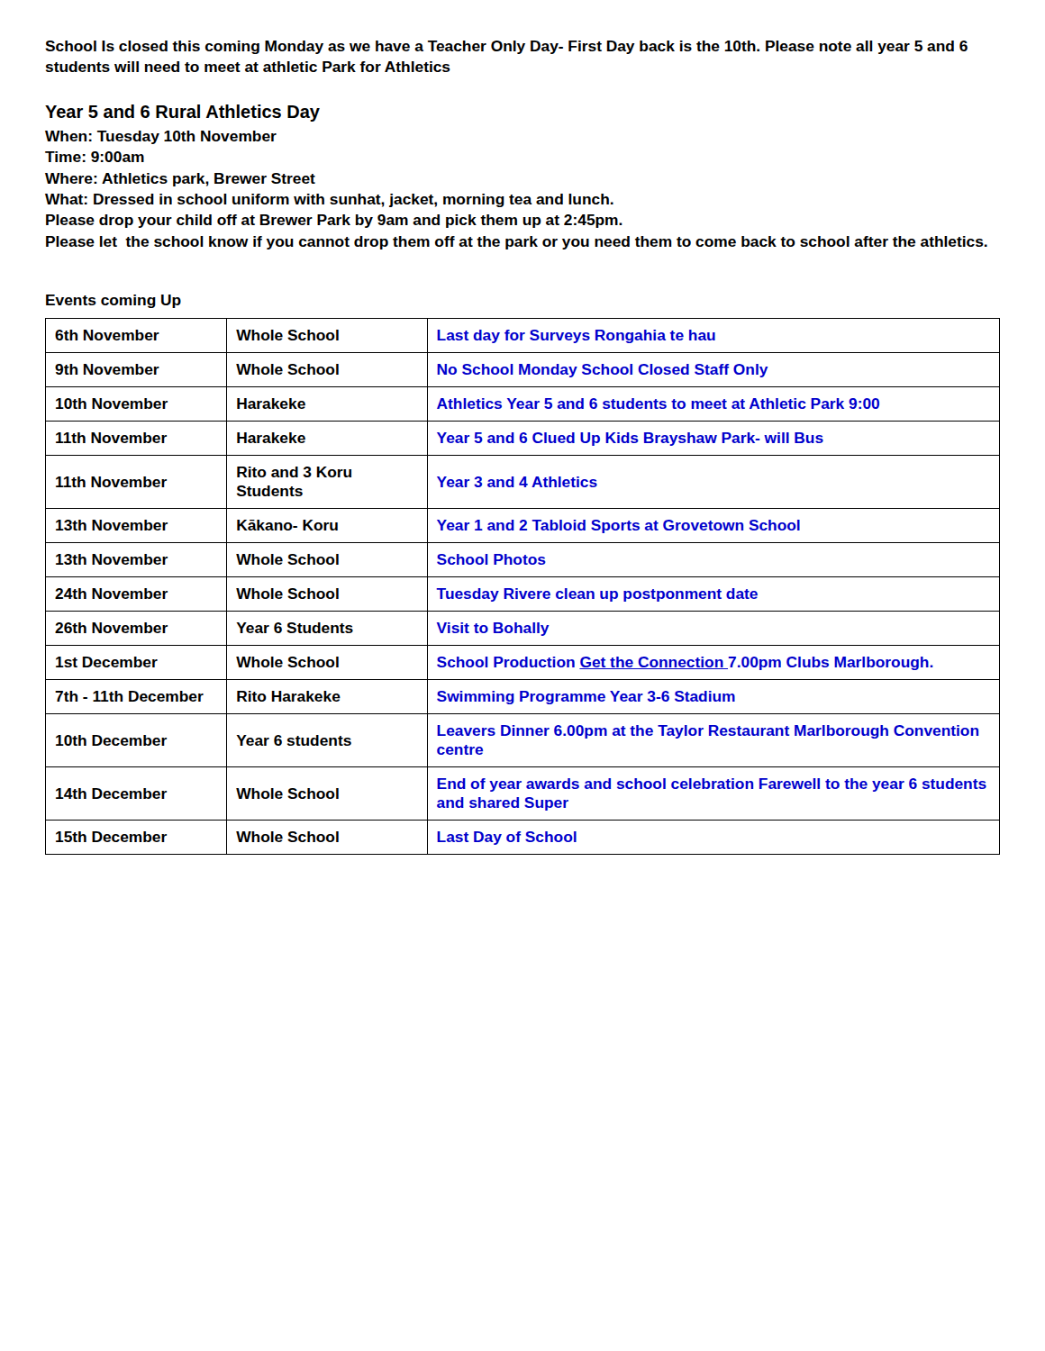School Is closed this coming Monday as we have a Teacher Only Day- First Day back is the 10th. Please note all year 5 and 6 students will need to meet at athletic Park for Athletics
Year 5 and 6 Rural Athletics Day
When: Tuesday 10th November
Time: 9:00am
Where: Athletics park, Brewer Street
What: Dressed in school uniform with sunhat, jacket, morning tea and lunch.
Please drop your child off at Brewer Park by 9am and pick them up at 2:45pm.
Please let the school know if you cannot drop them off at the park or you need them to come back to school after the athletics.
Events coming Up
| 6th November | Whole School | Last day for Surveys Rongahia te hau |
| 9th November | Whole School | No School Monday School Closed Staff Only |
| 10th November | Harakeke | Athletics Year 5 and 6 students to meet at Athletic Park 9:00 |
| 11th November | Harakeke | Year 5 and 6 Clued Up Kids Brayshaw Park- will Bus |
| 11th November | Rito and 3 Koru Students | Year 3 and 4 Athletics |
| 13th November | Kākano- Koru | Year 1 and 2 Tabloid Sports at Grovetown School |
| 13th November | Whole School | School Photos |
| 24th November | Whole School | Tuesday Rivere clean up postponment date |
| 26th November | Year 6 Students | Visit to Bohally |
| 1st December | Whole School | School Production Get the Connection 7.00pm Clubs Marlborough. |
| 7th - 11th December | Rito Harakeke | Swimming Programme Year 3-6 Stadium |
| 10th December | Year 6 students | Leavers Dinner 6.00pm at the Taylor Restaurant Marlborough Convention centre |
| 14th December | Whole School | End of year awards and school celebration Farewell to the year 6 students and shared Super |
| 15th December | Whole School | Last Day of School |